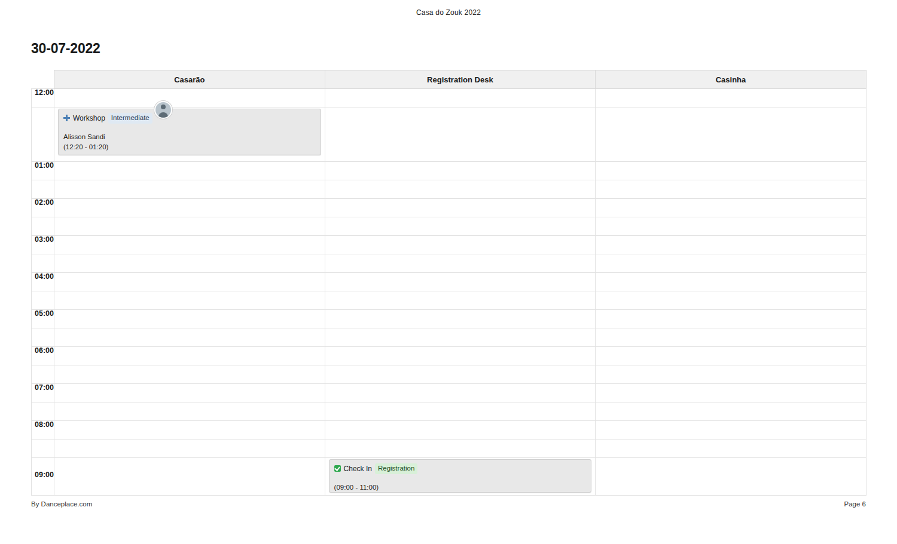Casa do Zouk 2022
30-07-2022
| | Casarão | Registration Desk | Casinha |
| --- | --- | --- | --- |
| 12:00 | | | |
| | Workshop Intermediate Alisson Sandi (12:20 - 01:20) | | |
| 01:00 | | | |
| 02:00 | | | |
| 03:00 | | | |
| 04:00 | | | |
| 05:00 | | | |
| 06:00 | | | |
| 07:00 | | | |
| 08:00 | | | |
| 09:00 | | Check In Registration (09:00 - 11:00) | |
By Danceplace.com Page 6